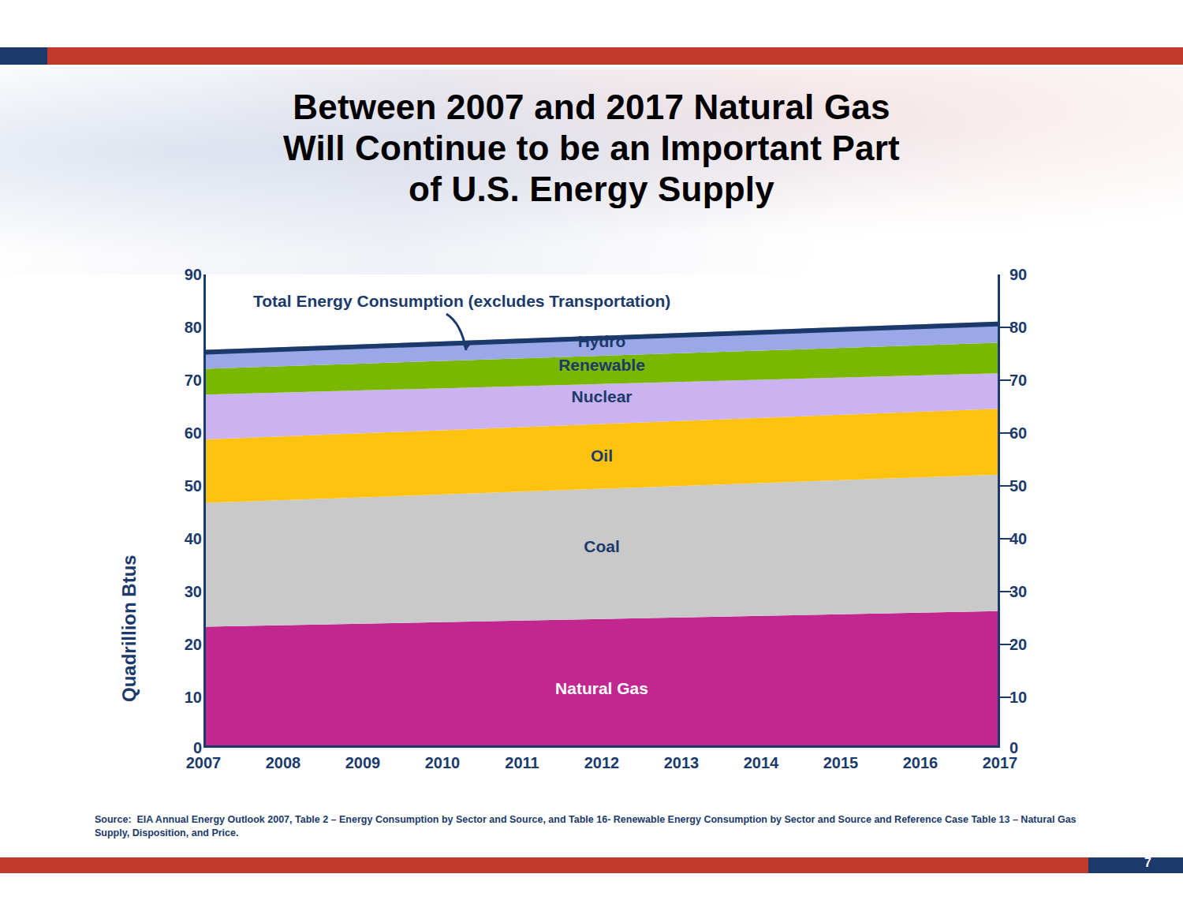Between 2007 and 2017 Natural Gas
Will Continue to be an Important Part
of U.S. Energy Supply
Quadrillion Btus
90 80 70 60 50 40 30 20 10 0
90 80 70 60 50 40 30 20 10 0
Total Energy Consumption (excludes Transportation)
Hydro
Renewable
Nuclear
Oil
Coal
Natural Gas
2007 2008 2009 2010 2011 2012 2013 2014 2015 2016 2017
Source: EIA Annual Energy Outlook 2007, Table 2 – Energy Consumption by Sector and Source, and Table 16- Renewable Energy Consumption by Sector and Source and Reference Case Table 13 – Natural Gas Supply, Disposition, and Price.
7